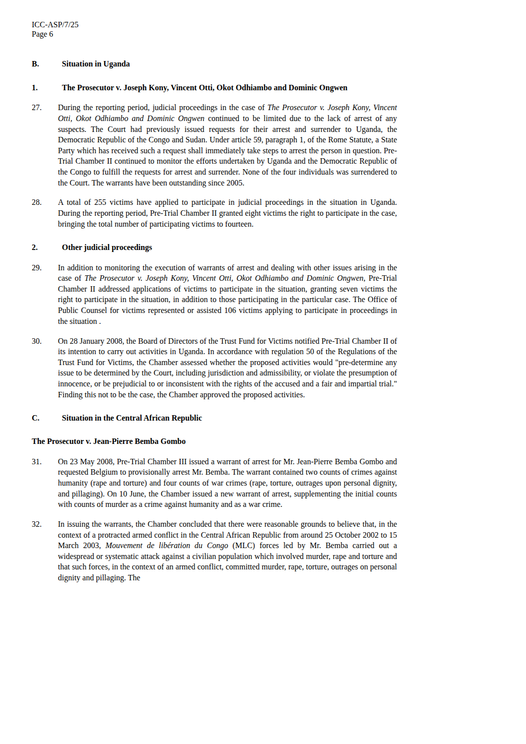ICC-ASP/7/25
Page 6
B. Situation in Uganda
1. The Prosecutor v. Joseph Kony, Vincent Otti, Okot Odhiambo and Dominic Ongwen
27.
During the reporting period, judicial proceedings in the case of The Prosecutor v. Joseph Kony, Vincent Otti, Okot Odhiambo and Dominic Ongwen continued to be limited due to the lack of arrest of any suspects. The Court had previously issued requests for their arrest and surrender to Uganda, the Democratic Republic of the Congo and Sudan. Under article 59, paragraph 1, of the Rome Statute, a State Party which has received such a request shall immediately take steps to arrest the person in question. Pre-Trial Chamber II continued to monitor the efforts undertaken by Uganda and the Democratic Republic of the Congo to fulfill the requests for arrest and surrender. None of the four individuals was surrendered to the Court. The warrants have been outstanding since 2005.
28.
A total of 255 victims have applied to participate in judicial proceedings in the situation in Uganda. During the reporting period, Pre-Trial Chamber II granted eight victims the right to participate in the case, bringing the total number of participating victims to fourteen.
2. Other judicial proceedings
29.
In addition to monitoring the execution of warrants of arrest and dealing with other issues arising in the case of The Prosecutor v. Joseph Kony, Vincent Otti, Okot Odhiambo and Dominic Ongwen, Pre-Trial Chamber II addressed applications of victims to participate in the situation, granting seven victims the right to participate in the situation, in addition to those participating in the particular case. The Office of Public Counsel for victims represented or assisted 106 victims applying to participate in proceedings in the situation .
30.
On 28 January 2008, the Board of Directors of the Trust Fund for Victims notified Pre-Trial Chamber II of its intention to carry out activities in Uganda. In accordance with regulation 50 of the Regulations of the Trust Fund for Victims, the Chamber assessed whether the proposed activities would "pre-determine any issue to be determined by the Court, including jurisdiction and admissibility, or violate the presumption of innocence, or be prejudicial to or inconsistent with the rights of the accused and a fair and impartial trial." Finding this not to be the case, the Chamber approved the proposed activities.
C. Situation in the Central African Republic
The Prosecutor v. Jean-Pierre Bemba Gombo
31.
On 23 May 2008, Pre-Trial Chamber III issued a warrant of arrest for Mr. Jean-Pierre Bemba Gombo and requested Belgium to provisionally arrest Mr. Bemba. The warrant contained two counts of crimes against humanity (rape and torture) and four counts of war crimes (rape, torture, outrages upon personal dignity, and pillaging). On 10 June, the Chamber issued a new warrant of arrest, supplementing the initial counts with counts of murder as a crime against humanity and as a war crime.
32.
In issuing the warrants, the Chamber concluded that there were reasonable grounds to believe that, in the context of a protracted armed conflict in the Central African Republic from around 25 October 2002 to 15 March 2003, Mouvement de libération du Congo (MLC) forces led by Mr. Bemba carried out a widespread or systematic attack against a civilian population which involved murder, rape and torture and that such forces, in the context of an armed conflict, committed murder, rape, torture, outrages on personal dignity and pillaging. The